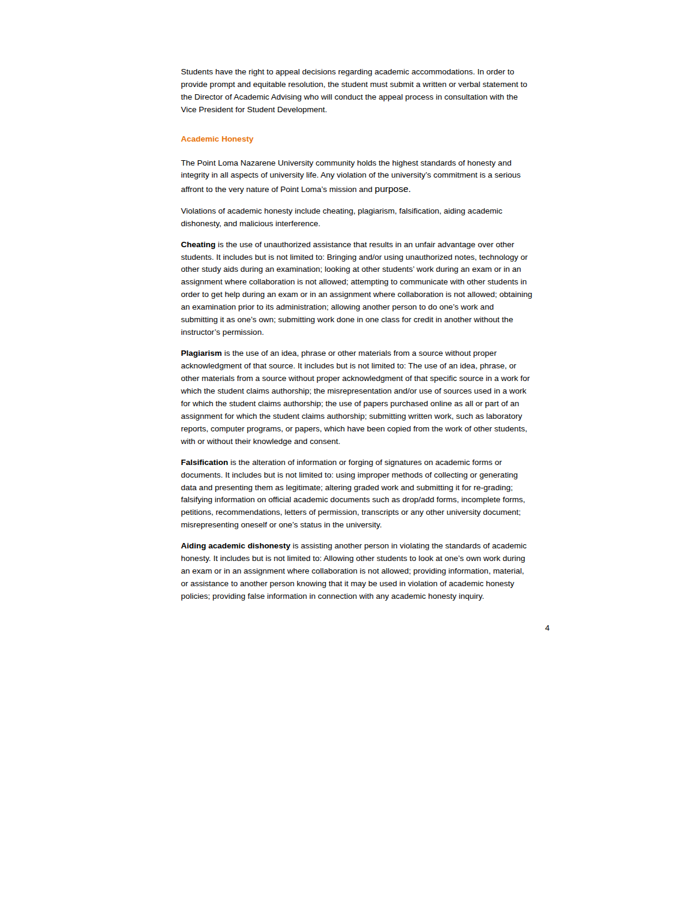Students have the right to appeal decisions regarding academic accommodations. In order to provide prompt and equitable resolution, the student must submit a written or verbal statement to the Director of Academic Advising who will conduct the appeal process in consultation with the Vice President for Student Development.
Academic Honesty
The Point Loma Nazarene University community holds the highest standards of honesty and integrity in all aspects of university life. Any violation of the university’s commitment is a serious affront to the very nature of Point Loma’s mission and purpose.
Violations of academic honesty include cheating, plagiarism, falsification, aiding academic dishonesty, and malicious interference.
Cheating is the use of unauthorized assistance that results in an unfair advantage over other students. It includes but is not limited to: Bringing and/or using unauthorized notes, technology or other study aids during an examination; looking at other students’ work during an exam or in an assignment where collaboration is not allowed; attempting to communicate with other students in order to get help during an exam or in an assignment where collaboration is not allowed; obtaining an examination prior to its administration; allowing another person to do one’s work and submitting it as one’s own; submitting work done in one class for credit in another without the instructor’s permission.
Plagiarism is the use of an idea, phrase or other materials from a source without proper acknowledgment of that source. It includes but is not limited to: The use of an idea, phrase, or other materials from a source without proper acknowledgment of that specific source in a work for which the student claims authorship; the misrepresentation and/or use of sources used in a work for which the student claims authorship; the use of papers purchased online as all or part of an assignment for which the student claims authorship; submitting written work, such as laboratory reports, computer programs, or papers, which have been copied from the work of other students, with or without their knowledge and consent.
Falsification is the alteration of information or forging of signatures on academic forms or documents. It includes but is not limited to: using improper methods of collecting or generating data and presenting them as legitimate; altering graded work and submitting it for re-grading; falsifying information on official academic documents such as drop/add forms, incomplete forms, petitions, recommendations, letters of permission, transcripts or any other university document; misrepresenting oneself or one’s status in the university.
Aiding academic dishonesty is assisting another person in violating the standards of academic honesty. It includes but is not limited to: Allowing other students to look at one’s own work during an exam or in an assignment where collaboration is not allowed; providing information, material, or assistance to another person knowing that it may be used in violation of academic honesty policies; providing false information in connection with any academic honesty inquiry.
4